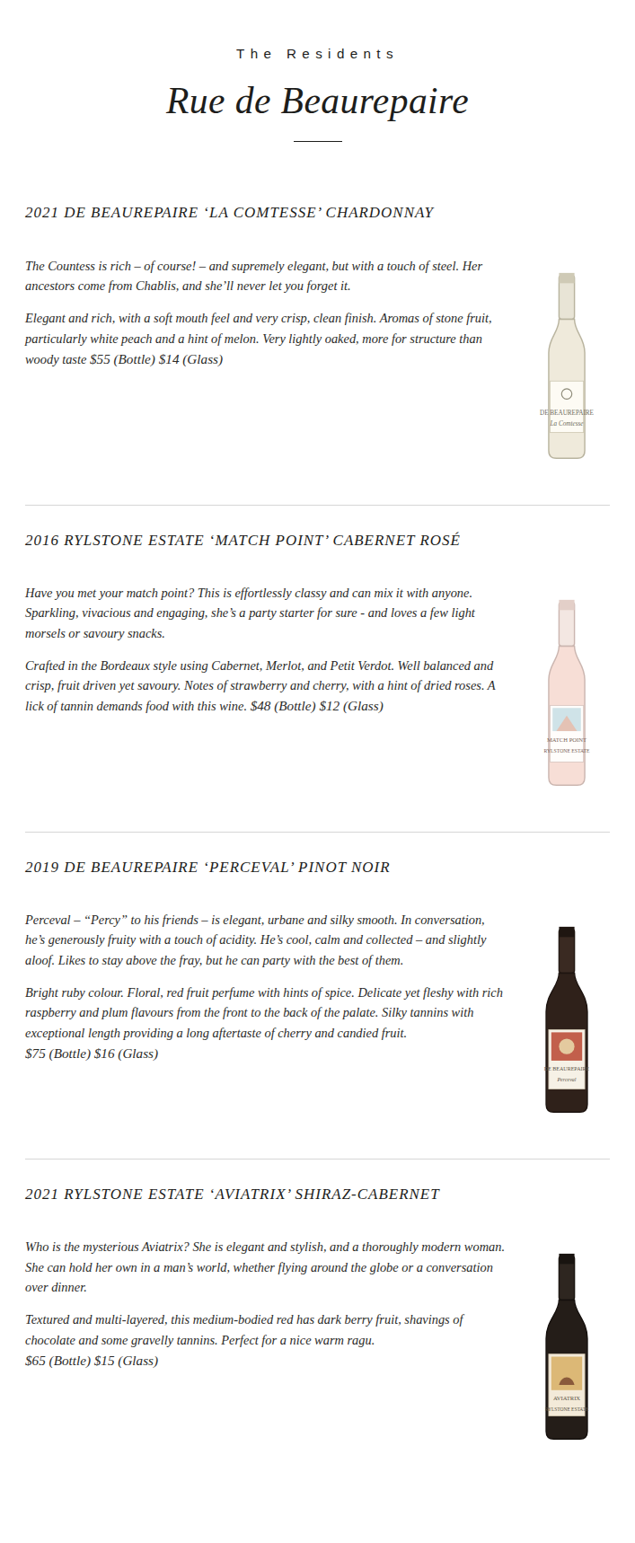The Residents
Rue de Beaurepaire
2021 DE BEAUREPAIRE ‘LA COMTESSE’ CHARDONNAY
The Countess is rich – of course! – and supremely elegant, but with a touch of steel. Her ancestors come from Chablis, and she’ll never let you forget it.
Elegant and rich, with a soft mouth feel and very crisp, clean finish. Aromas of stone fruit, particularly white peach and a hint of melon. Very lightly oaked, more for structure than woody taste $55 (Bottle) $14 (Glass)
DE BEAUREPAIRE La Comtesse
2016 RYLSTONE ESTATE ‘MATCH POINT’ CABERNET ROSÉ
Have you met your match point? This is effortlessly classy and can mix it with anyone. Sparkling, vivacious and engaging, she’s a party starter for sure - and loves a few light morsels or savoury snacks.
Crafted in the Bordeaux style using Cabernet, Merlot, and Petit Verdot. Well balanced and crisp, fruit driven yet savoury. Notes of strawberry and cherry, with a hint of dried roses. A lick of tannin demands food with this wine. $48 (Bottle) $12 (Glass)
MATCH POINT RYLSTONE ESTATE
2019 DE BEAUREPAIRE ‘PERCEVAL’ PINOT NOIR
Perceval – “Percy” to his friends – is elegant, urbane and silky smooth. In conversation, he’s generously fruity with a touch of acidity. He’s cool, calm and collected – and slightly aloof. Likes to stay above the fray, but he can party with the best of them.
Bright ruby colour. Floral, red fruit perfume with hints of spice. Delicate yet fleshy with rich raspberry and plum flavours from the front to the back of the palate. Silky tannins with exceptional length providing a long aftertaste of cherry and candied fruit. $75 (Bottle) $16 (Glass)
DE BEAUREPAIRE Perceval
2021 RYLSTONE ESTATE ‘AVIATRIX’ SHIRAZ-CABERNET
Who is the mysterious Aviatrix? She is elegant and stylish, and a thoroughly modern woman. She can hold her own in a man’s world, whether flying around the globe or a conversation over dinner.
Textured and multi-layered, this medium-bodied red has dark berry fruit, shavings of chocolate and some gravelly tannins. Perfect for a nice warm ragu. $65 (Bottle) $15 (Glass)
AVIATRIX RYLSTONE ESTATE